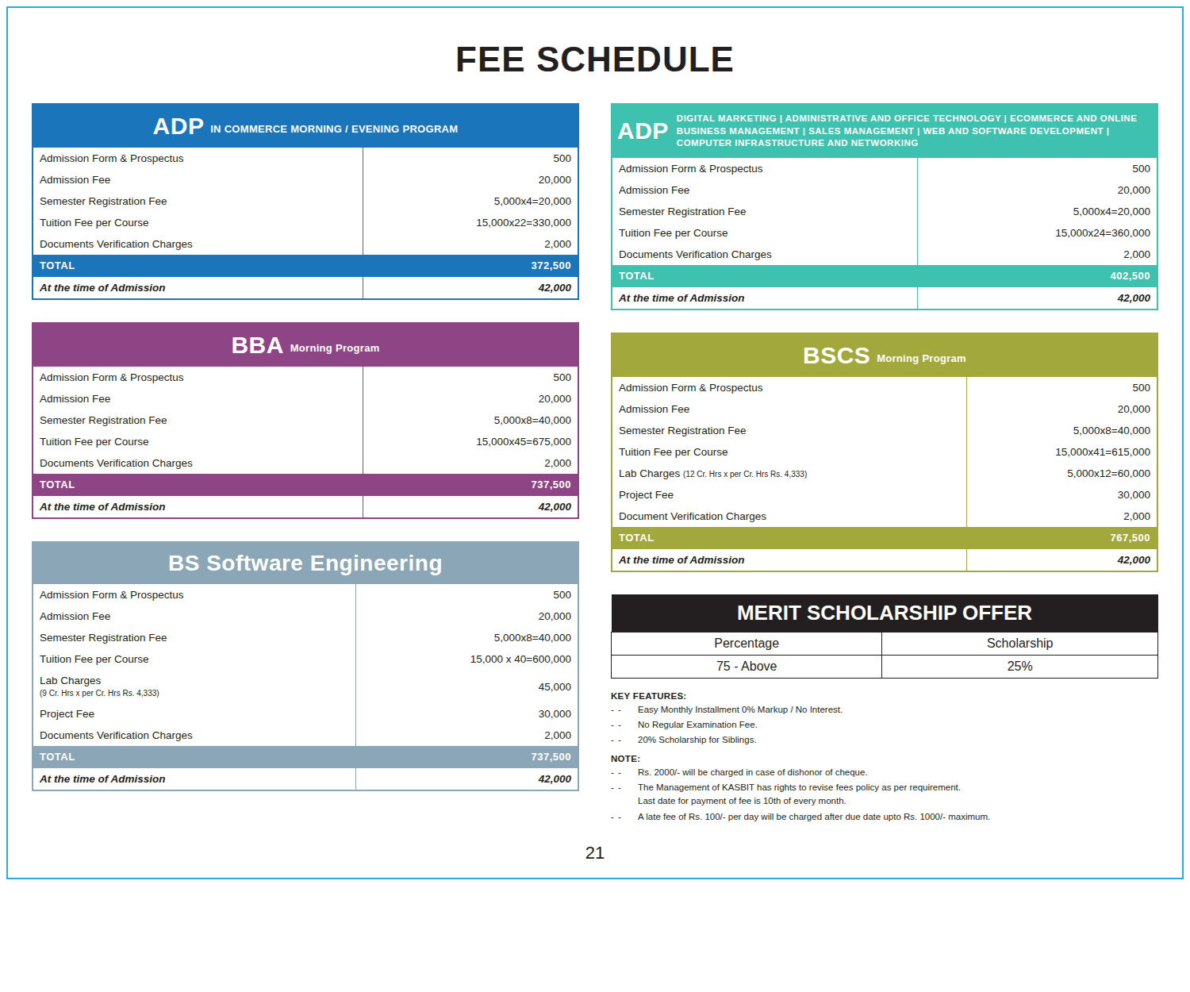FEE SCHEDULE
| ADP IN COMMERCE MORNING / EVENING PROGRAM |
| --- |
| Admission Form & Prospectus | 500 |
| Admission Fee | 20,000 |
| Semester Registration Fee | 5,000x4=20,000 |
| Tuition Fee per Course | 15,000x22=330,000 |
| Documents Verification Charges | 2,000 |
| TOTAL | 372,500 |
| At the time of Admission | 42,000 |
| BBA Morning Program |
| --- |
| Admission Form & Prospectus | 500 |
| Admission Fee | 20,000 |
| Semester Registration Fee | 5,000x8=40,000 |
| Tuition Fee per Course | 15,000x45=675,000 |
| Documents Verification Charges | 2,000 |
| TOTAL | 737,500 |
| At the time of Admission | 42,000 |
| BS Software Engineering |
| --- |
| Admission Form & Prospectus | 500 |
| Admission Fee | 20,000 |
| Semester Registration Fee | 5,000x8=40,000 |
| Tuition Fee per Course | 15,000 x 40=600,000 |
| Lab Charges (9 Cr. Hrs x per Cr. Hrs Rs. 4,333) | 45,000 |
| Project Fee | 30,000 |
| Documents Verification Charges | 2,000 |
| TOTAL | 737,500 |
| At the time of Admission | 42,000 |
| ADP DIGITAL MARKETING / ADMINISTRATIVE AND OFFICE TECHNOLOGY / ECOMMERCE AND ONLINE BUSINESS MANAGEMENT / SALES MANAGEMENT / WEB AND SOFTWARE DEVELOPMENT / COMPUTER INFRASTRUCTURE AND NETWORKING |
| --- |
| Admission Form & Prospectus | 500 |
| Admission Fee | 20,000 |
| Semester Registration Fee | 5,000x4=20,000 |
| Tuition Fee per Course | 15,000x24=360,000 |
| Documents Verification Charges | 2,000 |
| TOTAL | 402,500 |
| At the time of Admission | 42,000 |
| BSCS Morning Program |
| --- |
| Admission Form & Prospectus | 500 |
| Admission Fee | 20,000 |
| Semester Registration Fee | 5,000x8=40,000 |
| Tuition Fee per Course | 15,000x41=615,000 |
| Lab Charges (12 Cr. Hrs x per Cr. Hrs Rs. 4,333) | 5,000x12=60,000 |
| Project Fee | 30,000 |
| Document Verification Charges | 2,000 |
| TOTAL | 767,500 |
| At the time of Admission | 42,000 |
| MERIT SCHOLARSHIP OFFER |
| --- |
| Percentage | Scholarship |
| 75 - Above | 25% |
KEY FEATURES:
Easy Monthly Installment 0% Markup / No Interest.
No Regular Examination Fee.
20% Scholarship for Siblings.
NOTE:
Rs. 2000/- will be charged in case of dishonor of cheque.
The Management of KASBIT has rights to revise fees policy as per requirement.Last date for payment of fee is 10th of every month.
A late fee of Rs. 100/- per day will be charged after due date upto Rs. 1000/- maximum.
21